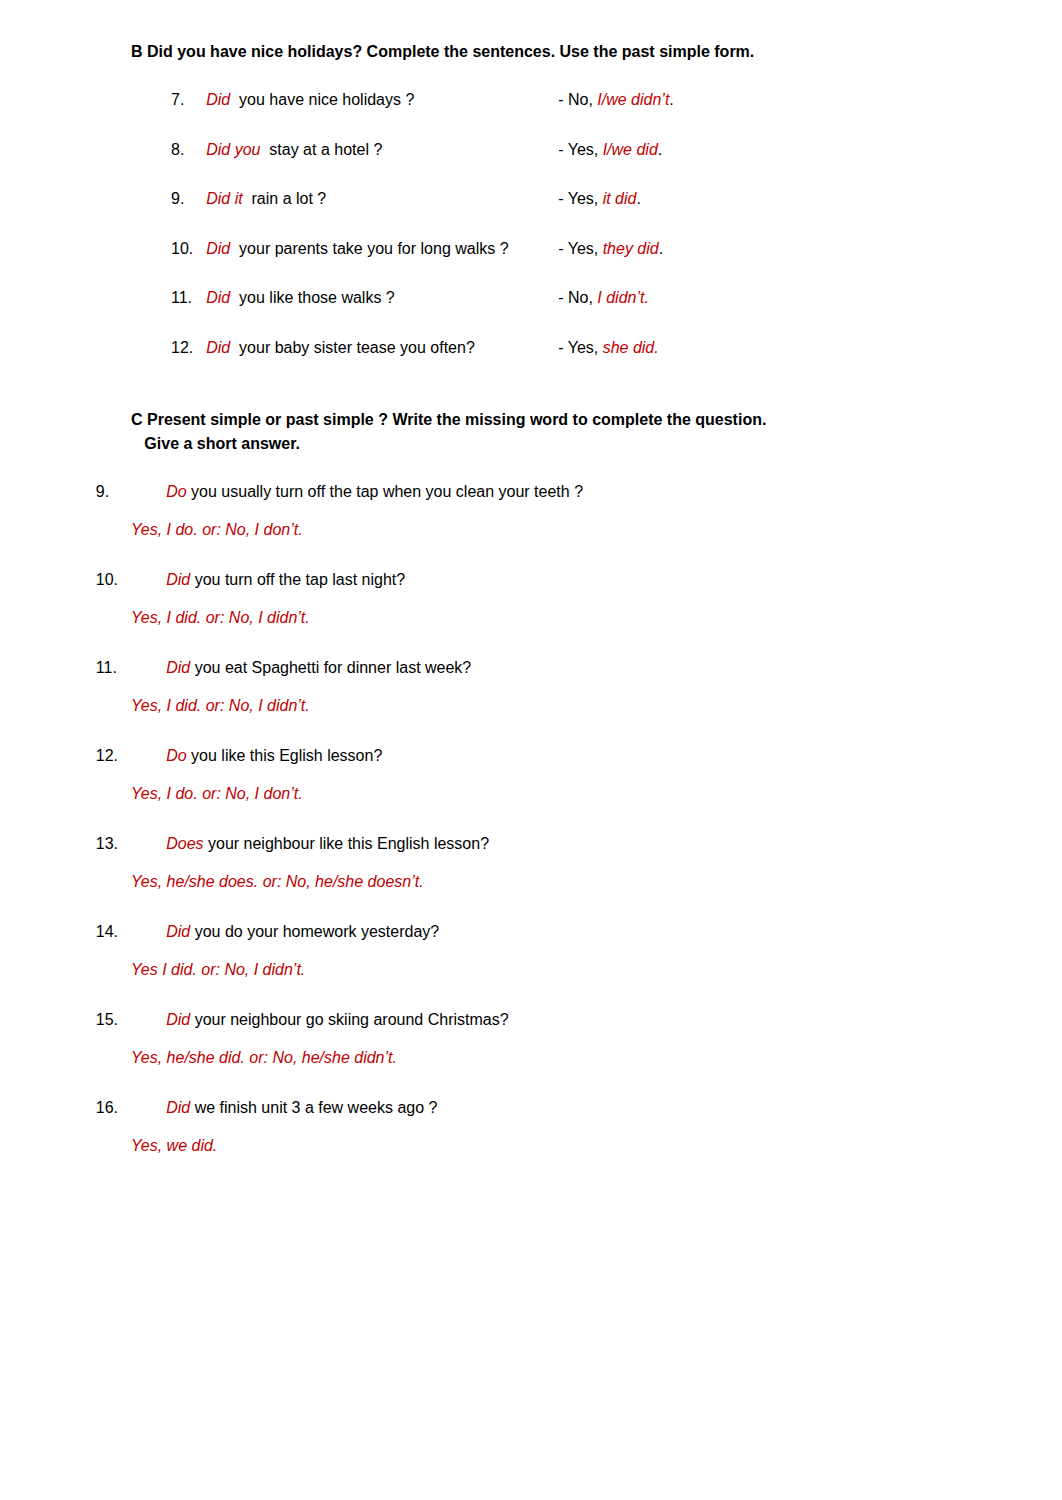B Did you have nice holidays? Complete the sentences. Use the past simple form.
Did you have nice holidays ? - No, I/we didn’t.
Did you stay at a hotel ? - Yes, I/we did.
Did it rain a lot ? - Yes, it did.
Did your parents take you for long walks ? - Yes, they did.
Did you like those walks ? - No, I didn’t.
Did your baby sister tease you often? - Yes, she did.
C Present simple or past simple ? Write the missing word to complete the question.
Give a short answer.
Do you usually turn off the tap when you clean your teeth ? Yes, I do. or: No, I don’t.
Did you turn off the tap last night? Yes, I did. or: No, I didn’t.
Did you eat Spaghetti for dinner last week? Yes, I did. or: No, I didn’t.
Do you like this Eglish lesson? Yes, I do. or: No, I don’t.
Does your neighbour like this English lesson? Yes, he/she does. or: No, he/she doesn’t.
Did you do your homework yesterday? Yes I did. or: No, I didn’t.
Did your neighbour go skiing around Christmas? Yes, he/she did. or: No, he/she didn’t.
Did we finish unit 3 a few weeks ago ? Yes, we did.